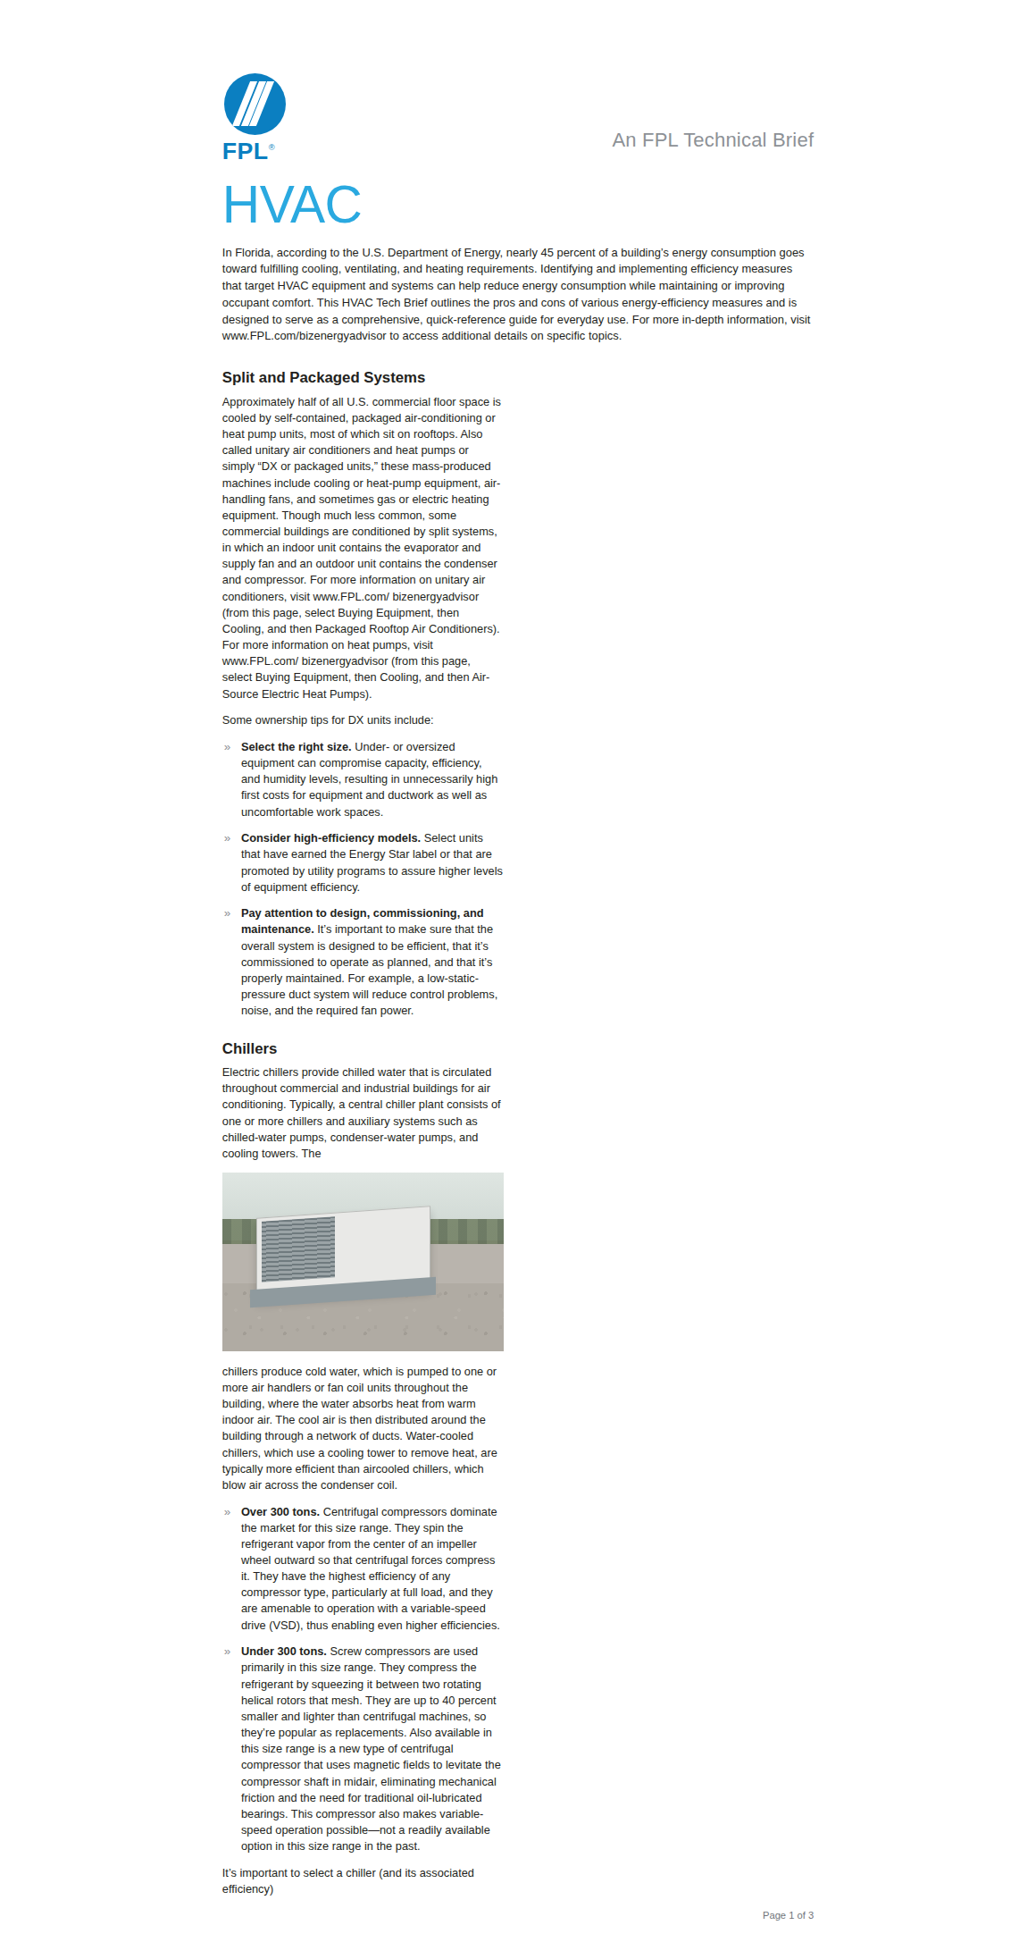FPL®
An FPL Technical Brief
HVAC
In Florida, according to the U.S. Department of Energy, nearly 45 percent of a building’s energy consumption goes toward fulfilling cooling, ventilating, and heating requirements. Identifying and implementing efficiency measures that target HVAC equipment and systems can help reduce energy consumption while maintaining or improving occupant comfort. This HVAC Tech Brief outlines the pros and cons of various energy-efficiency measures and is designed to serve as a comprehensive, quick-reference guide for everyday use. For more in-depth information, visit www.FPL.com/bizenergyadvisor to access additional details on specific topics.
Split and Packaged Systems
Approximately half of all U.S. commercial floor space is cooled by self-contained, packaged air-conditioning or heat pump units, most of which sit on rooftops. Also called unitary air conditioners and heat pumps or simply “DX or packaged units,” these mass-produced machines include cooling or heat-pump equipment, air-handling fans, and sometimes gas or electric heating equipment. Though much less common, some commercial buildings are conditioned by split systems, in which an indoor unit contains the evaporator and supply fan and an outdoor unit contains the condenser and compressor. For more information on unitary air conditioners, visit www.FPL.com/ bizenergyadvisor (from this page, select Buying Equipment, then Cooling, and then Packaged Rooftop Air Conditioners). For more information on heat pumps, visit www.FPL.com/ bizenergyadvisor (from this page, select Buying Equipment, then Cooling, and then Air-Source Electric Heat Pumps).
Some ownership tips for DX units include:
Select the right size. Under- or oversized equipment can compromise capacity, efficiency, and humidity levels, resulting in unnecessarily high first costs for equipment and ductwork as well as uncomfortable work spaces.
Consider high-efficiency models. Select units that have earned the Energy Star label or that are promoted by utility programs to assure higher levels of equipment efficiency.
Pay attention to design, commissioning, and maintenance. It’s important to make sure that the overall system is designed to be efficient, that it’s commissioned to operate as planned, and that it’s properly maintained. For example, a low-static-pressure duct system will reduce control problems, noise, and the required fan power.
Chillers
Electric chillers provide chilled water that is circulated throughout commercial and industrial buildings for air conditioning. Typically, a central chiller plant consists of one or more chillers and auxiliary systems such as chilled-water pumps, condenser-water pumps, and cooling towers. The
chillers produce cold water, which is pumped to one or more air handlers or fan coil units throughout the building, where the water absorbs heat from warm indoor air. The cool air is then distributed around the building through a network of ducts. Water-cooled chillers, which use a cooling tower to remove heat, are typically more efficient than aircooled chillers, which blow air across the condenser coil.
Over 300 tons. Centrifugal compressors dominate the market for this size range. They spin the refrigerant vapor from the center of an impeller wheel outward so that centrifugal forces compress it. They have the highest efficiency of any compressor type, particularly at full load, and they are amenable to operation with a variable-speed drive (VSD), thus enabling even higher efficiencies.
Under 300 tons. Screw compressors are used primarily in this size range. They compress the refrigerant by squeezing it between two rotating helical rotors that mesh. They are up to 40 percent smaller and lighter than centrifugal machines, so they’re popular as replacements. Also available in this size range is a new type of centrifugal compressor that uses magnetic fields to levitate the compressor shaft in midair, eliminating mechanical friction and the need for traditional oil-lubricated bearings. This compressor also makes variable-speed operation possible—not a readily available option in this size range in the past.
It’s important to select a chiller (and its associated efficiency)
Page 1 of 3